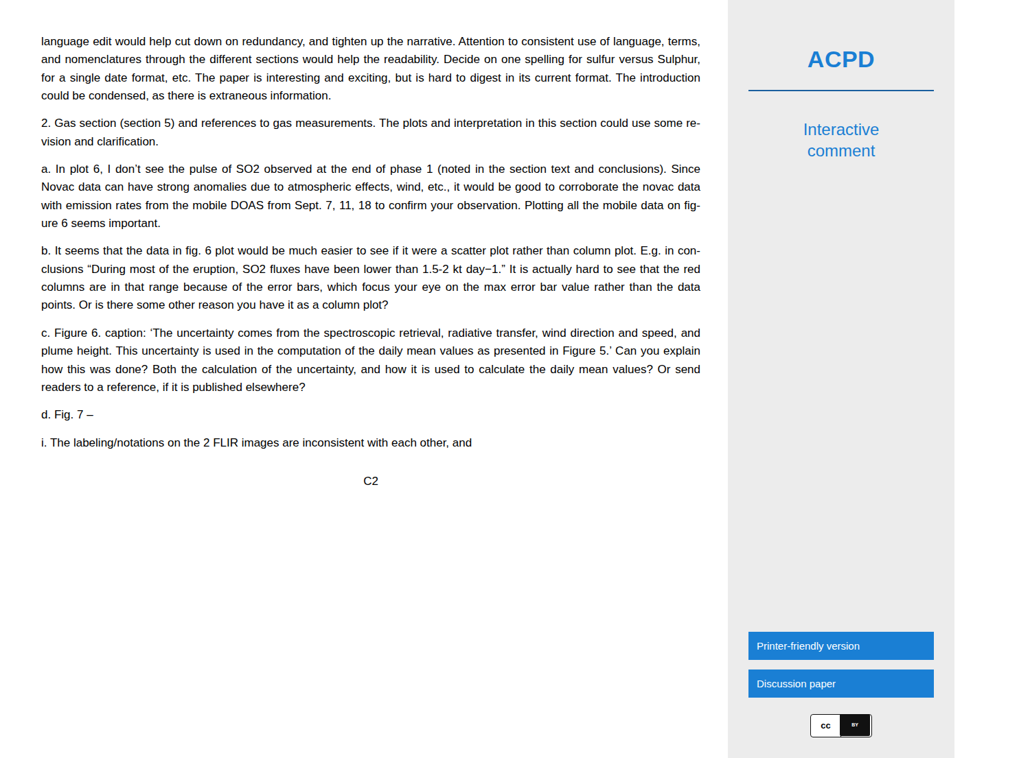language edit would help cut down on redundancy, and tighten up the narrative. Attention to consistent use of language, terms, and nomenclatures through the different sections would help the readability. Decide on one spelling for sulfur versus Sulphur, for a single date format, etc. The paper is interesting and exciting, but is hard to digest in its current format. The introduction could be condensed, as there is extraneous information.
2. Gas section (section 5) and references to gas measurements. The plots and interpretation in this section could use some revision and clarification.
a. In plot 6, I don’t see the pulse of SO2 observed at the end of phase 1 (noted in the section text and conclusions). Since Novac data can have strong anomalies due to atmospheric effects, wind, etc., it would be good to corroborate the novac data with emission rates from the mobile DOAS from Sept. 7, 11, 18 to confirm your observation. Plotting all the mobile data on figure 6 seems important.
b. It seems that the data in fig. 6 plot would be much easier to see if it were a scatter plot rather than column plot. E.g. in conclusions “During most of the eruption, SO2 fluxes have been lower than 1.5-2 kt day−1.” It is actually hard to see that the red columns are in that range because of the error bars, which focus your eye on the max error bar value rather than the data points. Or is there some other reason you have it as a column plot?
c. Figure 6. caption: ‘The uncertainty comes from the spectroscopic retrieval, radiative transfer, wind direction and speed, and plume height. This uncertainty is used in the computation of the daily mean values as presented in Figure 5.’ Can you explain how this was done? Both the calculation of the uncertainty, and how it is used to calculate the daily mean values? Or send readers to a reference, if it is published elsewhere?
d. Fig. 7 –
i. The labeling/notations on the 2 FLIR images are inconsistent with each other, and
C2
ACPD
Interactive
comment
Printer-friendly version Discussion paper
cc ⓘBY